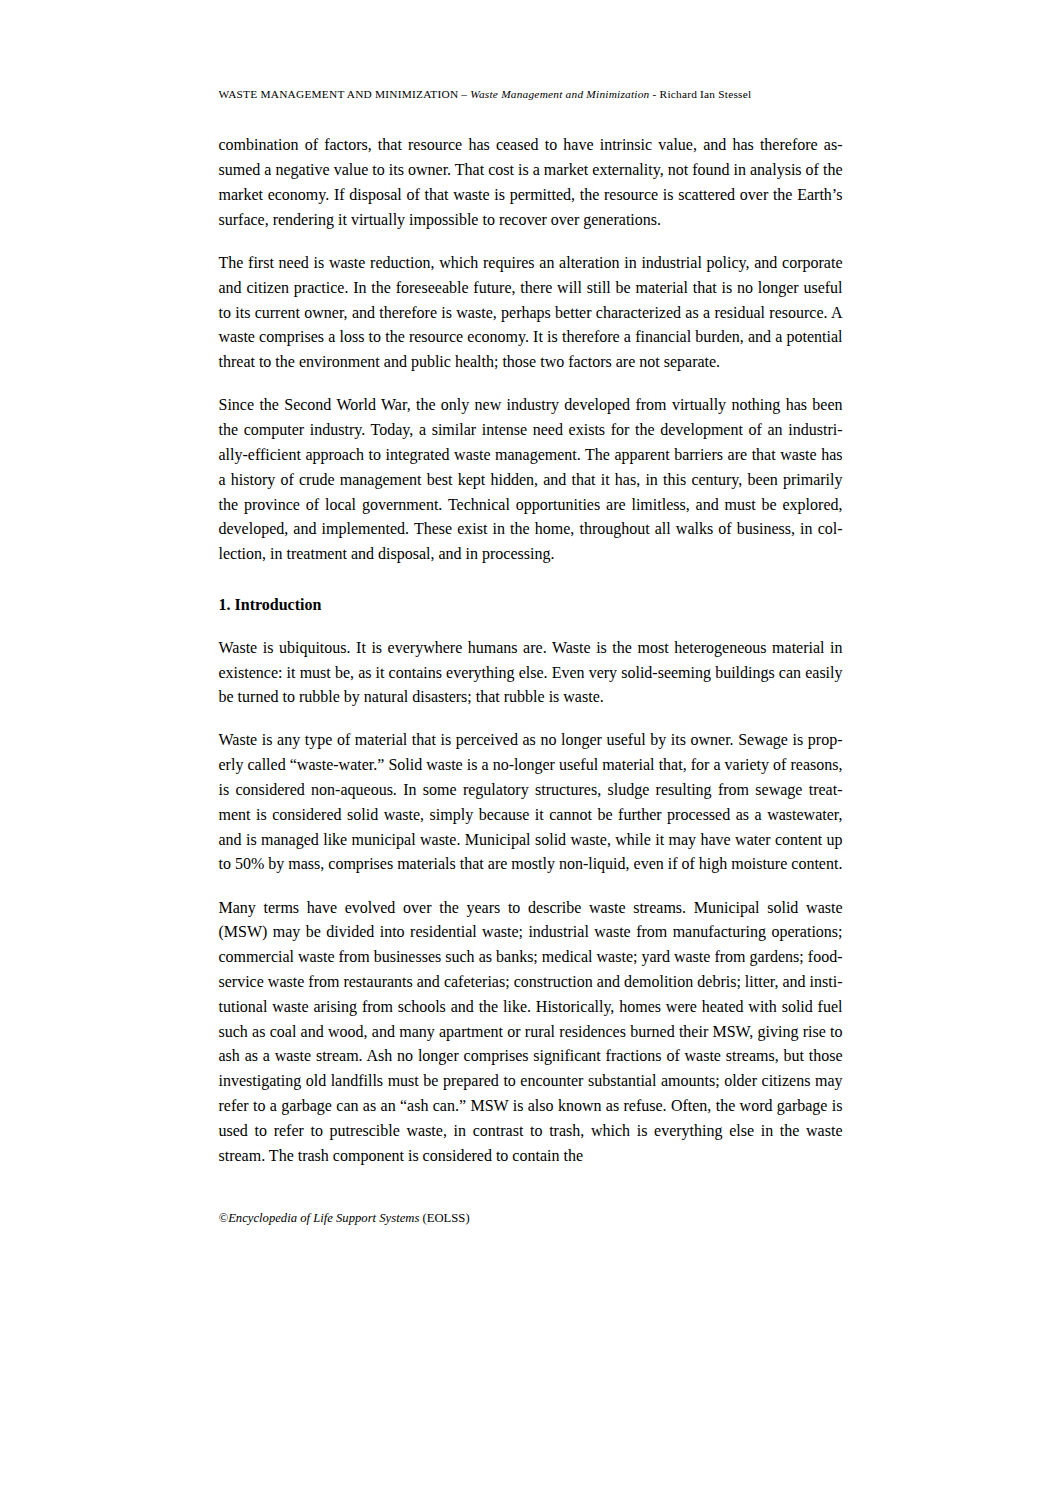Waste Management and Minimization – Waste Management and Minimization - Richard Ian Stessel
combination of factors, that resource has ceased to have intrinsic value, and has therefore assumed a negative value to its owner. That cost is a market externality, not found in analysis of the market economy. If disposal of that waste is permitted, the resource is scattered over the Earth’s surface, rendering it virtually impossible to recover over generations.
The first need is waste reduction, which requires an alteration in industrial policy, and corporate and citizen practice. In the foreseeable future, there will still be material that is no longer useful to its current owner, and therefore is waste, perhaps better characterized as a residual resource. A waste comprises a loss to the resource economy. It is therefore a financial burden, and a potential threat to the environment and public health; those two factors are not separate.
Since the Second World War, the only new industry developed from virtually nothing has been the computer industry. Today, a similar intense need exists for the development of an industrially-efficient approach to integrated waste management. The apparent barriers are that waste has a history of crude management best kept hidden, and that it has, in this century, been primarily the province of local government. Technical opportunities are limitless, and must be explored, developed, and implemented. These exist in the home, throughout all walks of business, in collection, in treatment and disposal, and in processing.
1. Introduction
Waste is ubiquitous. It is everywhere humans are. Waste is the most heterogeneous material in existence: it must be, as it contains everything else. Even very solid-seeming buildings can easily be turned to rubble by natural disasters; that rubble is waste.
Waste is any type of material that is perceived as no longer useful by its owner. Sewage is properly called “waste-water.” Solid waste is a no-longer useful material that, for a variety of reasons, is considered non-aqueous. In some regulatory structures, sludge resulting from sewage treatment is considered solid waste, simply because it cannot be further processed as a wastewater, and is managed like municipal waste. Municipal solid waste, while it may have water content up to 50% by mass, comprises materials that are mostly non-liquid, even if of high moisture content.
Many terms have evolved over the years to describe waste streams. Municipal solid waste (MSW) may be divided into residential waste; industrial waste from manufacturing operations; commercial waste from businesses such as banks; medical waste; yard waste from gardens; food-service waste from restaurants and cafeterias; construction and demolition debris; litter, and institutional waste arising from schools and the like. Historically, homes were heated with solid fuel such as coal and wood, and many apartment or rural residences burned their MSW, giving rise to ash as a waste stream. Ash no longer comprises significant fractions of waste streams, but those investigating old landfills must be prepared to encounter substantial amounts; older citizens may refer to a garbage can as an “ash can.” MSW is also known as refuse. Often, the word garbage is used to refer to putrescible waste, in contrast to trash, which is everything else in the waste stream. The trash component is considered to contain the
©Encyclopedia of Life Support Systems (EOLSS)